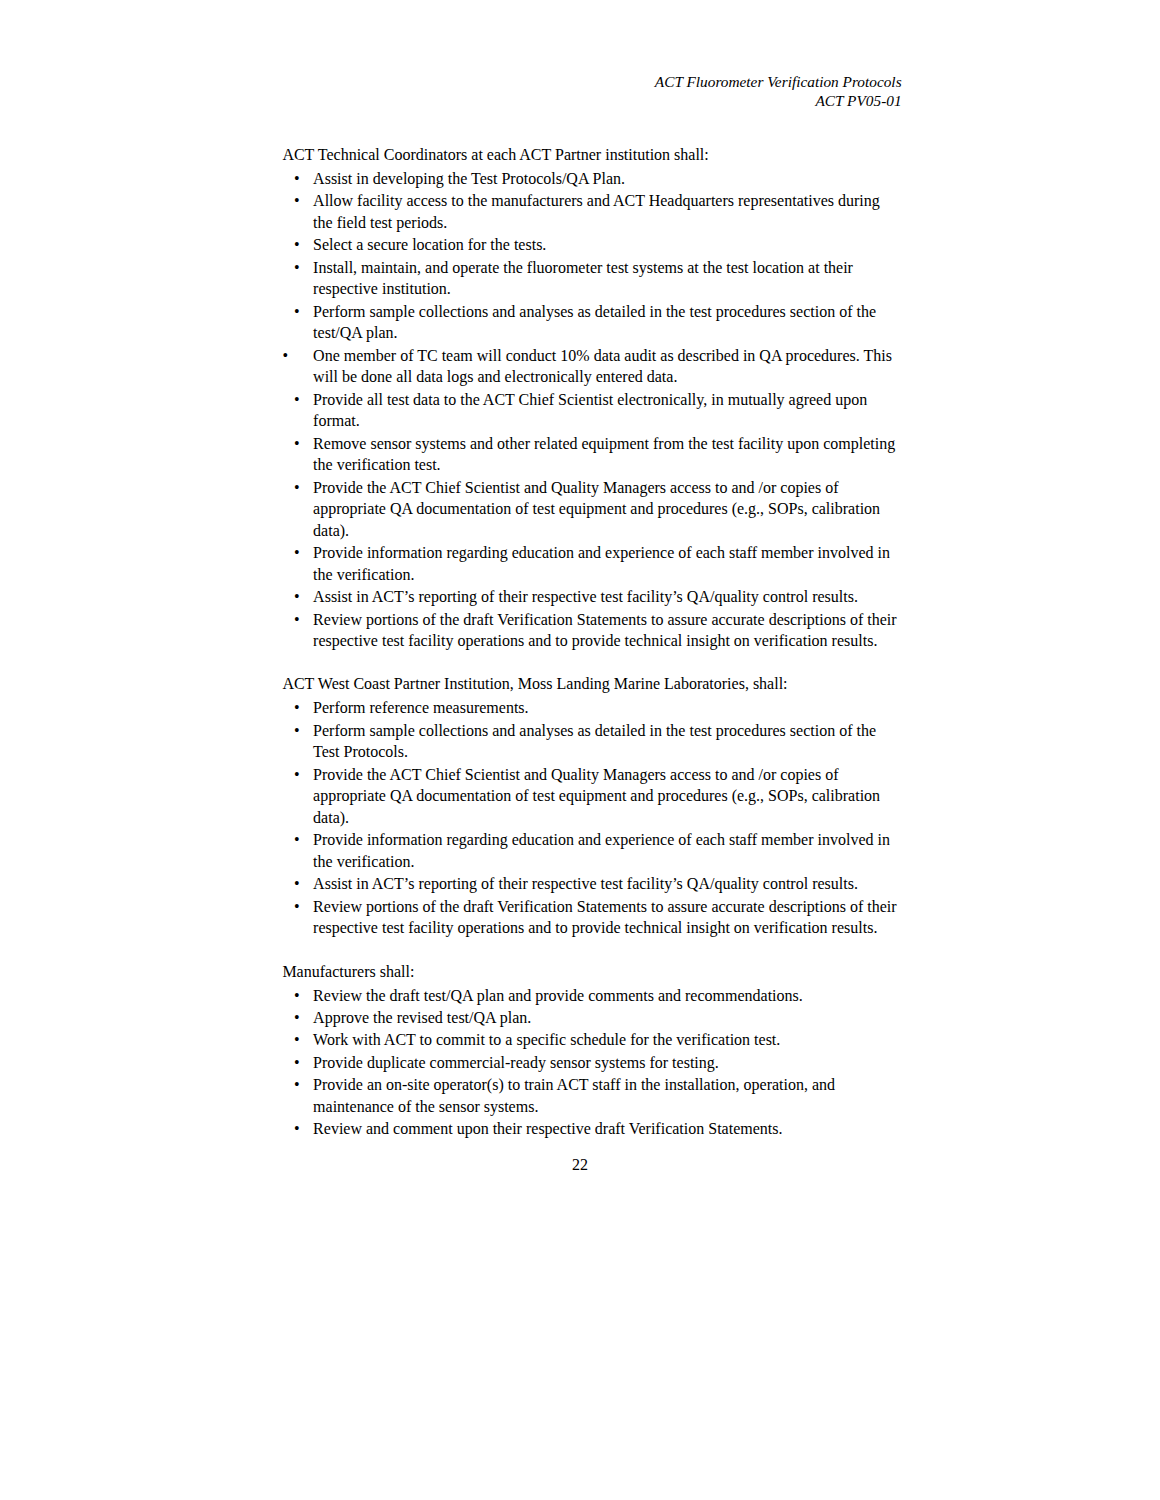ACT Fluorometer Verification Protocols
ACT PV05-01
ACT Technical Coordinators at each ACT Partner institution shall:
Assist in developing the Test Protocols/QA Plan.
Allow facility access to the manufacturers and ACT Headquarters representatives during the field test periods.
Select a secure location for the tests.
Install, maintain, and operate the fluorometer test systems at the test location at their respective institution.
Perform sample collections and analyses as detailed in the test procedures section of the test/QA plan.
One member of TC team will conduct 10% data audit as described in QA procedures. This will be done all data logs and electronically entered data.
Provide all test data to the ACT Chief Scientist electronically, in mutually agreed upon format.
Remove sensor systems and other related equipment from the test facility upon completing the verification test.
Provide the ACT Chief Scientist and Quality Managers access to and /or copies of appropriate QA documentation of test equipment and procedures (e.g., SOPs, calibration data).
Provide information regarding education and experience of each staff member involved in the verification.
Assist in ACT’s reporting of their respective test facility’s QA/quality control results.
Review portions of the draft Verification Statements to assure accurate descriptions of their respective test facility operations and to provide technical insight on verification results.
ACT West Coast Partner Institution, Moss Landing Marine Laboratories, shall:
Perform reference measurements.
Perform sample collections and analyses as detailed in the test procedures section of the Test Protocols.
Provide the ACT Chief Scientist and Quality Managers access to and /or copies of appropriate QA documentation of test equipment and procedures (e.g., SOPs, calibration data).
Provide information regarding education and experience of each staff member involved in the verification.
Assist in ACT’s reporting of their respective test facility’s QA/quality control results.
Review portions of the draft Verification Statements to assure accurate descriptions of their respective test facility operations and to provide technical insight on verification results.
Manufacturers shall:
Review the draft test/QA plan and provide comments and recommendations.
Approve the revised test/QA plan.
Work with ACT to commit to a specific schedule for the verification test.
Provide duplicate commercial-ready sensor systems for testing.
Provide an on-site operator(s) to train ACT staff in the installation, operation, and maintenance of the sensor systems.
Review and comment upon their respective draft Verification Statements.
22